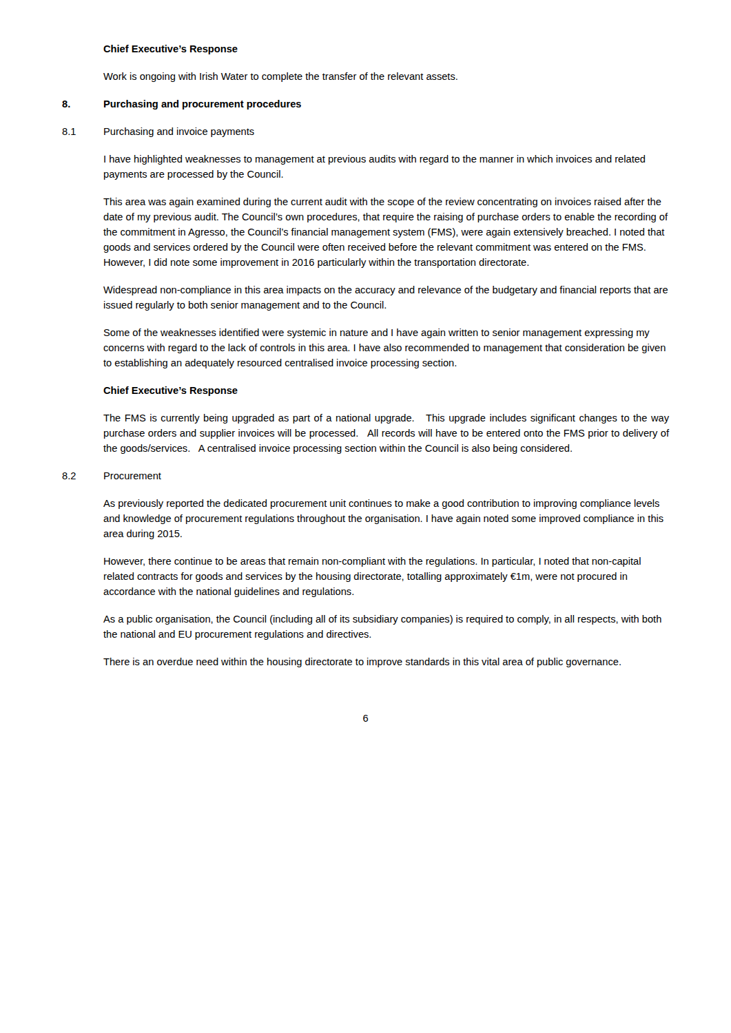Chief Executive’s Response
Work is ongoing with Irish Water to complete the transfer of the relevant assets.
8.
Purchasing and procurement procedures
8.1
Purchasing and invoice payments
I have highlighted weaknesses to management at previous audits with regard to the manner in which invoices and related payments are processed by the Council.
This area was again examined during the current audit with the scope of the review concentrating on invoices raised after the date of my previous audit. The Council’s own procedures, that require the raising of purchase orders to enable the recording of the commitment in Agresso, the Council’s financial management system (FMS), were again extensively breached. I noted that goods and services ordered by the Council were often received before the relevant commitment was entered on the FMS. However, I did note some improvement in 2016 particularly within the transportation directorate.
Widespread non-compliance in this area impacts on the accuracy and relevance of the budgetary and financial reports that are issued regularly to both senior management and to the Council.
Some of the weaknesses identified were systemic in nature and I have again written to senior management expressing my concerns with regard to the lack of controls in this area. I have also recommended to management that consideration be given to establishing an adequately resourced centralised invoice processing section.
Chief Executive’s Response
The FMS is currently being upgraded as part of a national upgrade. This upgrade includes significant changes to the way purchase orders and supplier invoices will be processed. All records will have to be entered onto the FMS prior to delivery of the goods/services. A centralised invoice processing section within the Council is also being considered.
8.2
Procurement
As previously reported the dedicated procurement unit continues to make a good contribution to improving compliance levels and knowledge of procurement regulations throughout the organisation. I have again noted some improved compliance in this area during 2015.
However, there continue to be areas that remain non-compliant with the regulations. In particular, I noted that non-capital related contracts for goods and services by the housing directorate, totalling approximately €1m, were not procured in accordance with the national guidelines and regulations.
As a public organisation, the Council (including all of its subsidiary companies) is required to comply, in all respects, with both the national and EU procurement regulations and directives.
There is an overdue need within the housing directorate to improve standards in this vital area of public governance.
6